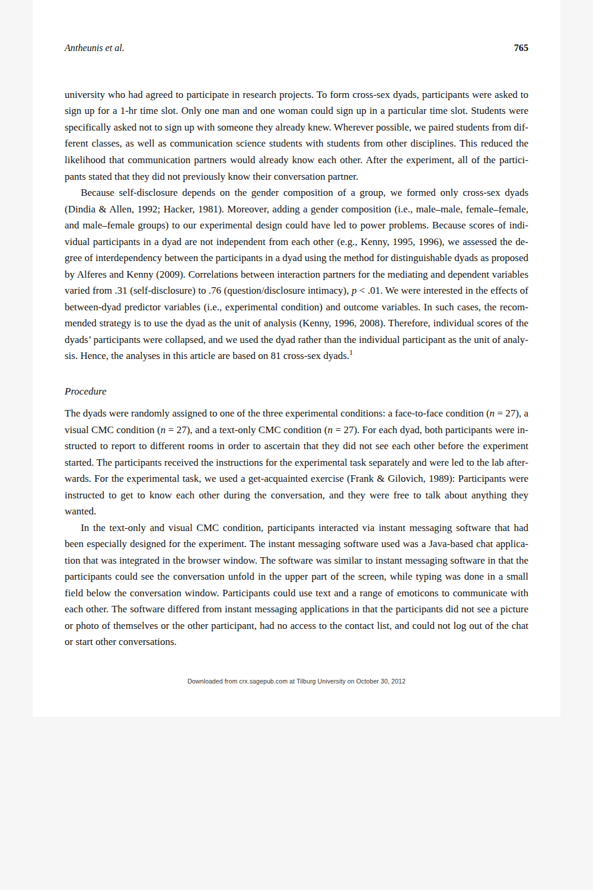Antheunis et al. 765
university who had agreed to participate in research projects. To form cross-sex dyads, participants were asked to sign up for a 1-hr time slot. Only one man and one woman could sign up in a particular time slot. Students were specifically asked not to sign up with someone they already knew. Wherever possible, we paired students from different classes, as well as communication science students with students from other disciplines. This reduced the likelihood that communication partners would already know each other. After the experiment, all of the participants stated that they did not previously know their conversation partner.
Because self-disclosure depends on the gender composition of a group, we formed only cross-sex dyads (Dindia & Allen, 1992; Hacker, 1981). Moreover, adding a gender composition (i.e., male–male, female–female, and male–female groups) to our experimental design could have led to power problems. Because scores of individual participants in a dyad are not independent from each other (e.g., Kenny, 1995, 1996), we assessed the degree of interdependency between the participants in a dyad using the method for distinguishable dyads as proposed by Alferes and Kenny (2009). Correlations between interaction partners for the mediating and dependent variables varied from .31 (self-disclosure) to .76 (question/disclosure intimacy), p < .01. We were interested in the effects of between-dyad predictor variables (i.e., experimental condition) and outcome variables. In such cases, the recommended strategy is to use the dyad as the unit of analysis (Kenny, 1996, 2008). Therefore, individual scores of the dyads’ participants were collapsed, and we used the dyad rather than the individual participant as the unit of analysis. Hence, the analyses in this article are based on 81 cross-sex dyads.1
Procedure
The dyads were randomly assigned to one of the three experimental conditions: a face-to-face condition (n = 27), a visual CMC condition (n = 27), and a text-only CMC condition (n = 27). For each dyad, both participants were instructed to report to different rooms in order to ascertain that they did not see each other before the experiment started. The participants received the instructions for the experimental task separately and were led to the lab afterwards. For the experimental task, we used a get-acquainted exercise (Frank & Gilovich, 1989): Participants were instructed to get to know each other during the conversation, and they were free to talk about anything they wanted.
In the text-only and visual CMC condition, participants interacted via instant messaging software that had been especially designed for the experiment. The instant messaging software used was a Java-based chat application that was integrated in the browser window. The software was similar to instant messaging software in that the participants could see the conversation unfold in the upper part of the screen, while typing was done in a small field below the conversation window. Participants could use text and a range of emoticons to communicate with each other. The software differed from instant messaging applications in that the participants did not see a picture or photo of themselves or the other participant, had no access to the contact list, and could not log out of the chat or start other conversations.
Downloaded from crx.sagepub.com at Tilburg University on October 30, 2012